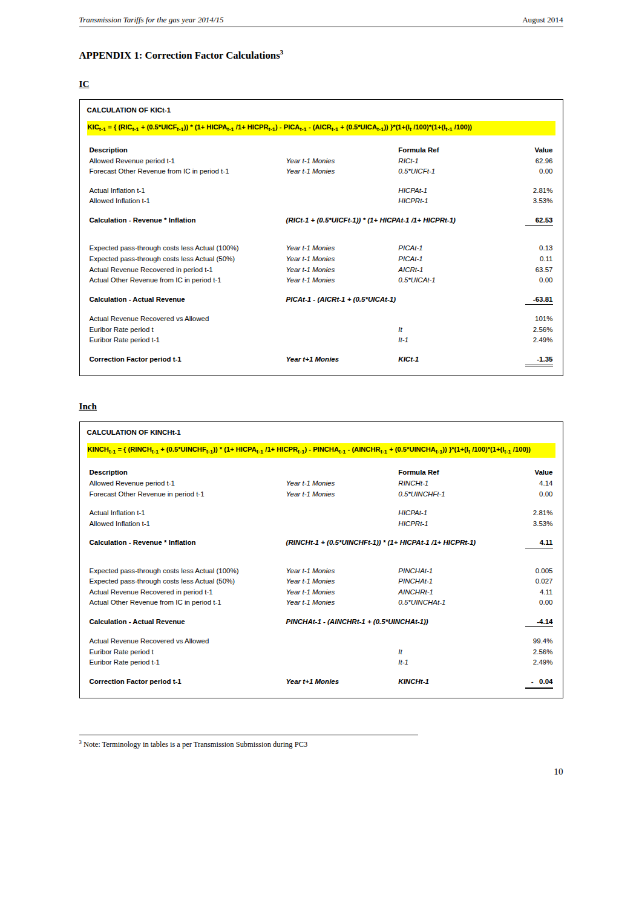Transmission Tariffs for the gas year 2014/15
August 2014
APPENDIX 1: Correction Factor Calculations3
IC
CALCULATION OF KICt-1
KICt-1 = { (RICt-1 + (0.5*UICFt-1)) * (1+ HICPAt-1 /1+ HICPRt-1) - PICAt-1 - (AICRt-1 + (0.5*UICAt-1)) }*(1+(It /100)*(1+(It-1 /100))
| Description | | Formula Ref | Value |
| Allowed Revenue period t-1 | Year t-1 Monies | RICt-1 | 62.96 |
| Forecast Other Revenue from IC in period t-1 | Year t-1 Monies | 0.5*UICFt-1 | 0.00 |
| Actual Inflation t-1 | | HICPAt-1 | 2.81% |
| Allowed Inflation t-1 | | HICPRt-1 | 3.53% |
| Calculation - Revenue * Inflation | (RICt-1 + (0.5*UICFt-1)) * (1+ HICPAt-1 /1+ HICPRt-1) | 62.53 |
| Expected pass-through costs less Actual (100%) | Year t-1 Monies | PICAt-1 | 0.13 |
| Expected pass-through costs less Actual (50%) | Year t-1 Monies | PICAt-1 | 0.11 |
| Actual Revenue Recovered in period t-1 | Year t-1 Monies | AICRt-1 | 63.57 |
| Actual Other Revenue from IC in period t-1 | Year t-1 Monies | 0.5*UICAt-1 | 0.00 |
| Calculation - Actual Revenue | PICAt-1 - (AICRt-1 + (0.5*UICAt-1) | -63.81 |
| Actual Revenue Recovered vs Allowed | | | 101% |
| Euribor Rate period t | | It | 2.56% |
| Euribor Rate period t-1 | | It-1 | 2.49% |
| Correction Factor period t-1 | Year t+1 Monies | KICt-1 | -1.35 |
Inch
CALCULATION OF KINCHt-1
KINCHt-1 = { (RINCHt-1 + (0.5*UINCHFt-1)) * (1+ HICPAt-1 /1+ HICPRt-1) - PINCHAt-1 - (AINCHRt-1 + (0.5*UINCHAt-1)) }*(1+(It /100)*(1+(It-1 /100))
| Description | | Formula Ref | Value |
| Allowed Revenue period t-1 | Year t-1 Monies | RINCHt-1 | 4.14 |
| Forecast Other Revenue in period t-1 | Year t-1 Monies | 0.5*UINCHFt-1 | 0.00 |
| Actual Inflation t-1 | | HICPAt-1 | 2.81% |
| Allowed Inflation t-1 | | HICPRt-1 | 3.53% |
| Calculation - Revenue * Inflation | (RINCHt-1 + (0.5*UINCHFt-1)) * (1+ HICPAt-1 /1+ HICPRt-1) | 4.11 |
| Expected pass-through costs less Actual (100%) | Year t-1 Monies | PINCHAt-1 | 0.005 |
| Expected pass-through costs less Actual (50%) | Year t-1 Monies | PINCHAt-1 | 0.027 |
| Actual Revenue Recovered in period t-1 | Year t-1 Monies | AINCHRt-1 | 4.11 |
| Actual Other Revenue from IC in period t-1 | Year t-1 Monies | 0.5*UINCHAt-1 | 0.00 |
| Calculation - Actual Revenue | PINCHAt-1 - (AINCHRt-1 + (0.5*UINCHAt-1)) | -4.14 |
| Actual Revenue Recovered vs Allowed | | | 99.4% |
| Euribor Rate period t | | It | 2.56% |
| Euribor Rate period t-1 | | It-1 | 2.49% |
| Correction Factor period t-1 | Year t+1 Monies | KINCHt-1 | - 0.04 |
3 Note: Terminology in tables is a per Transmission Submission during PC3
10